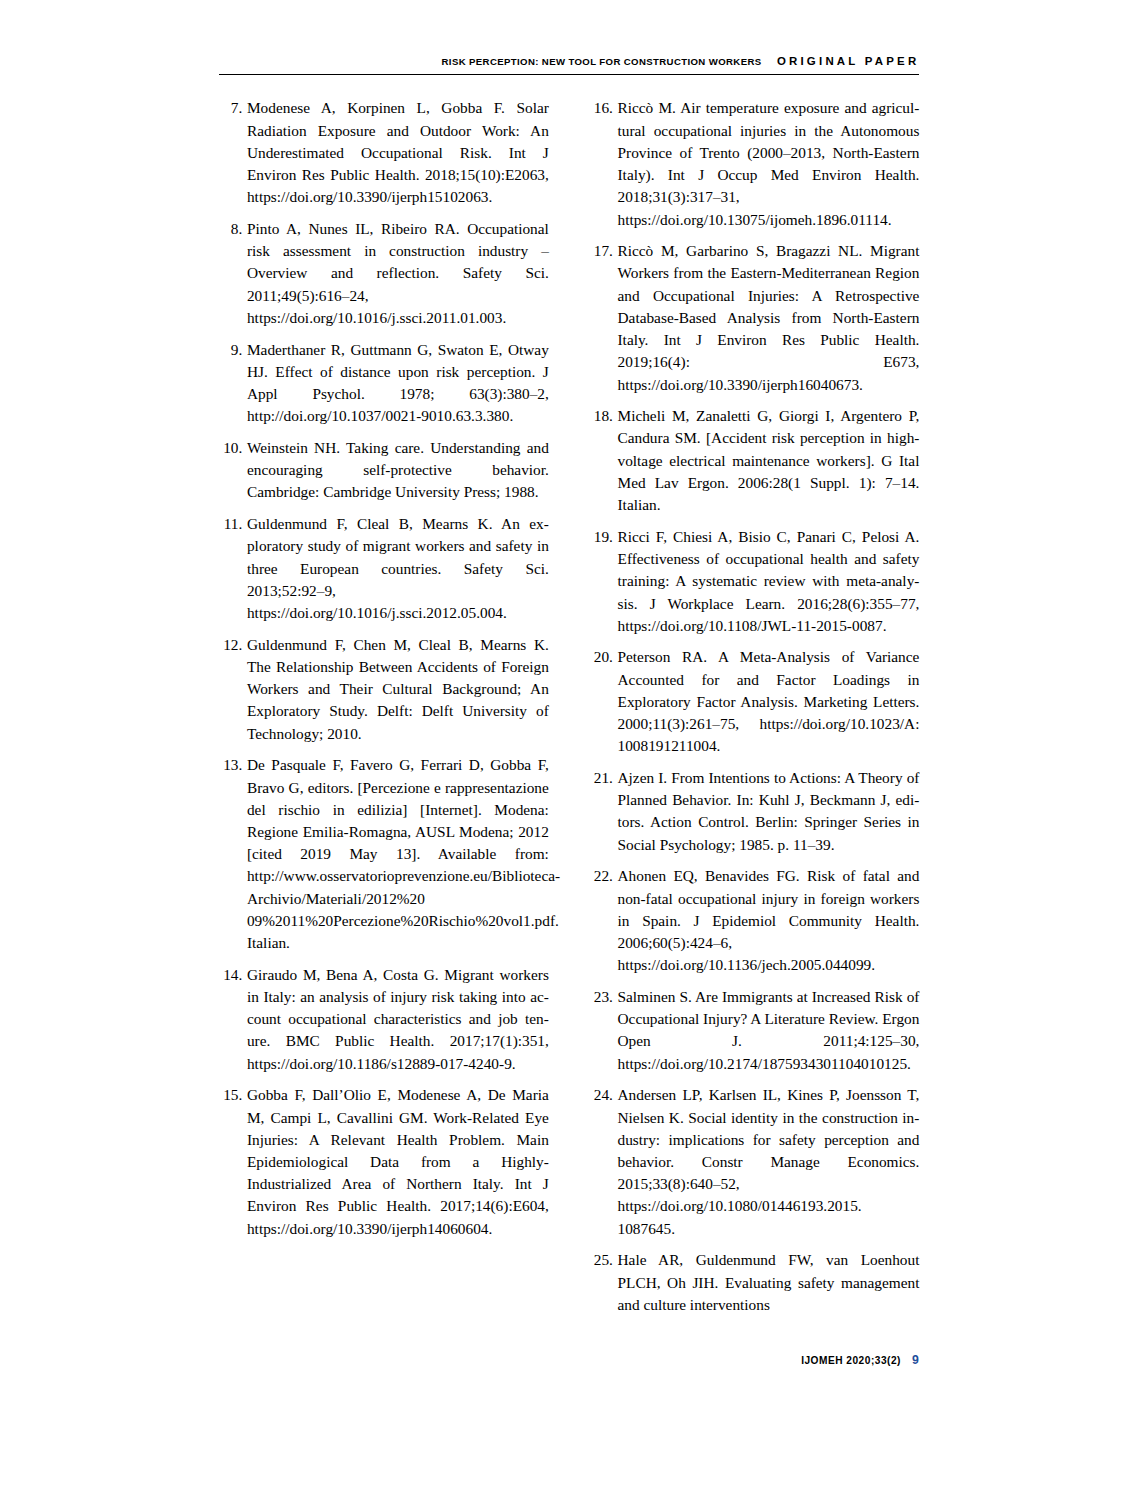Risk perception: new tool for construction workers Original Paper
7. Modenese A, Korpinen L, Gobba F. Solar Radiation Exposure and Outdoor Work: An Underestimated Occupational Risk. Int J Environ Res Public Health. 2018;15(10):E2063, https://doi.org/10.3390/ijerph15102063.
8. Pinto A, Nunes IL, Ribeiro RA. Occupational risk assessment in construction industry – Overview and reflection. Safety Sci. 2011;49(5):616–24, https://doi.org/10.1016/j.ssci.2011.01.003.
9. Maderthaner R, Guttmann G, Swaton E, Otway HJ. Effect of distance upon risk perception. J Appl Psychol. 1978; 63(3):380–2, http://doi.org/10.1037/0021-9010.63.3.380.
10. Weinstein NH. Taking care. Understanding and encouraging self-protective behavior. Cambridge: Cambridge University Press; 1988.
11. Guldenmund F, Cleal B, Mearns K. An exploratory study of migrant workers and safety in three European countries. Safety Sci. 2013;52:92–9, https://doi.org/10.1016/j.ssci.2012.05.004.
12. Guldenmund F, Chen M, Cleal B, Mearns K. The Relationship Between Accidents of Foreign Workers and Their Cultural Background; An Exploratory Study. Delft: Delft University of Technology; 2010.
13. De Pasquale F, Favero G, Ferrari D, Gobba F, Bravo G, editors. [Percezione e rappresentazione del rischio in edilizia] [Internet]. Modena: Regione Emilia-Romagna, AUSL Modena; 2012 [cited 2019 May 13]. Available from: http://www.osservatorioprevenzione.eu/Biblioteca-Archivio/Materiali/2012%20 09%2011%20Percezione%20Rischio%20vol1.pdf. Italian.
14. Giraudo M, Bena A, Costa G. Migrant workers in Italy: an analysis of injury risk taking into account occupational characteristics and job tenure. BMC Public Health. 2017;17(1):351, https://doi.org/10.1186/s12889-017-4240-9.
15. Gobba F, Dall’Olio E, Modenese A, De Maria M, Campi L, Cavallini GM. Work-Related Eye Injuries: A Relevant Health Problem. Main Epidemiological Data from a Highly-Industrialized Area of Northern Italy. Int J Environ Res Public Health. 2017;14(6):E604, https://doi.org/10.3390/ijerph14060604.
16. Riccò M. Air temperature exposure and agricultural occupational injuries in the Autonomous Province of Trento (2000–2013, North-Eastern Italy). Int J Occup Med Environ Health. 2018;31(3):317–31, https://doi.org/10.13075/ijomeh.1896.01114.
17. Riccò M, Garbarino S, Bragazzi NL. Migrant Workers from the Eastern-Mediterranean Region and Occupational Injuries: A Retrospective Database-Based Analysis from North-Eastern Italy. Int J Environ Res Public Health. 2019;16(4): E673, https://doi.org/10.3390/ijerph16040673.
18. Micheli M, Zanaletti G, Giorgi I, Argentero P, Candura SM. [Accident risk perception in high-voltage electrical maintenance workers]. G Ital Med Lav Ergon. 2006:28(1 Suppl. 1): 7–14. Italian.
19. Ricci F, Chiesi A, Bisio C, Panari C, Pelosi A. Effectiveness of occupational health and safety training: A systematic review with meta-analysis. J Workplace Learn. 2016;28(6):355–77, https://doi.org/10.1108/JWL-11-2015-0087.
20. Peterson RA. A Meta-Analysis of Variance Accounted for and Factor Loadings in Exploratory Factor Analysis. Marketing Letters. 2000;11(3):261–75, https://doi.org/10.1023/A: 1008191211004.
21. Ajzen I. From Intentions to Actions: A Theory of Planned Behavior. In: Kuhl J, Beckmann J, editors. Action Control. Berlin: Springer Series in Social Psychology; 1985. p. 11–39.
22. Ahonen EQ, Benavides FG. Risk of fatal and non-fatal occupational injury in foreign workers in Spain. J Epidemiol Community Health. 2006;60(5):424–6, https://doi.org/10.1136/jech.2005.044099.
23. Salminen S. Are Immigrants at Increased Risk of Occupational Injury? A Literature Review. Ergon Open J. 2011;4:125–30, https://doi.org/10.2174/1875934301104010125.
24. Andersen LP, Karlsen IL, Kines P, Joensson T, Nielsen K. Social identity in the construction industry: implications for safety perception and behavior. Constr Manage Economics. 2015;33(8):640–52, https://doi.org/10.1080/01446193.2015. 1087645.
25. Hale AR, Guldenmund FW, van Loenhout PLCH, Oh JIH. Evaluating safety management and culture interventions
IJOMEH 2020;33(2) 9